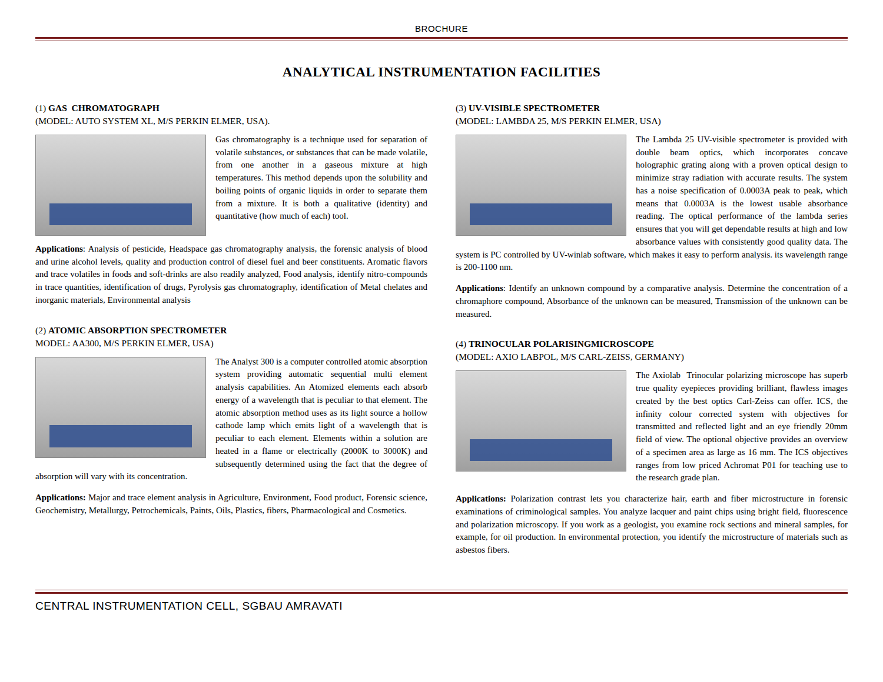BROCHURE
ANALYTICAL INSTRUMENTATION FACILITIES
(1) Gas Chromatograph
(Model: Auto System XL, M/s Perkin Elmer, USA).
Gas chromatography is a technique used for separation of volatile substances, or substances that can be made volatile, from one another in a gaseous mixture at high temperatures. This method depends upon the solubility and boiling points of organic liquids in order to separate them from a mixture. It is both a qualitative (identity) and quantitative (how much of each) tool.
Applications: Analysis of pesticide, Headspace gas chromatography analysis, the forensic analysis of blood and urine alcohol levels, quality and production control of diesel fuel and beer constituents. Aromatic flavors and trace volatiles in foods and soft-drinks are also readily analyzed, Food analysis, identify nitro-compounds in trace quantities, identification of drugs, Pyrolysis gas chromatography, identification of Metal chelates and inorganic materials, Environmental analysis
(2) Atomic Absorption Spectrometer
Model: AA300, M/s Perkin Elmer, USA)
The Analyst 300 is a computer controlled atomic absorption system providing automatic sequential multi element analysis capabilities. An Atomized elements each absorb energy of a wavelength that is peculiar to that element. The atomic absorption method uses as its light source a hollow cathode lamp which emits light of a wavelength that is peculiar to each element. Elements within a solution are heated in a flame or electrically (2000K to 3000K) and subsequently determined using the fact that the degree of absorption will vary with its concentration.
Applications: Major and trace element analysis in Agriculture, Environment, Food product, Forensic science, Geochemistry, Metallurgy, Petrochemicals, Paints, Oils, Plastics, fibers, Pharmacological and Cosmetics.
(3) UV-Visible Spectrometer
(Model: Lambda 25, M/s Perkin Elmer, USA)
The Lambda 25 UV-visible spectrometer is provided with double beam optics, which incorporates concave holographic grating along with a proven optical design to minimize stray radiation with accurate results. The system has a noise specification of 0.0003A peak to peak, which means that 0.0003A is the lowest usable absorbance reading. The optical performance of the lambda series ensures that you will get dependable results at high and low absorbance values with consistently good quality data. The system is PC controlled by UV-winlab software, which makes it easy to perform analysis. its wavelength range is 200-1100 nm.
Applications: Identify an unknown compound by a comparative analysis. Determine the concentration of a chromaphore compound, Absorbance of the unknown can be measured, Transmission of the unknown can be measured.
(4) Trinocular PolarisingMicroscope
(Model: Axio Labpol, M/s Carl-Zeiss, Germany)
The Axiolab Trinocular polarizing microscope has superb true quality eyepieces providing brilliant, flawless images created by the best optics Carl-Zeiss can offer. ICS, the infinity colour corrected system with objectives for transmitted and reflected light and an eye friendly 20mm field of view. The optional objective provides an overview of a specimen area as large as 16 mm. The ICS objectives ranges from low priced Achromat P01 for teaching use to the research grade plan.
Applications: Polarization contrast lets you characterize hair, earth and fiber microstructure in forensic examinations of criminological samples. You analyze lacquer and paint chips using bright field, fluorescence and polarization microscopy. If you work as a geologist, you examine rock sections and mineral samples, for example, for oil production. In environmental protection, you identify the microstructure of materials such as asbestos fibers.
CENTRAL INSTRUMENTATION CELL, SGBAU AMRAVATI